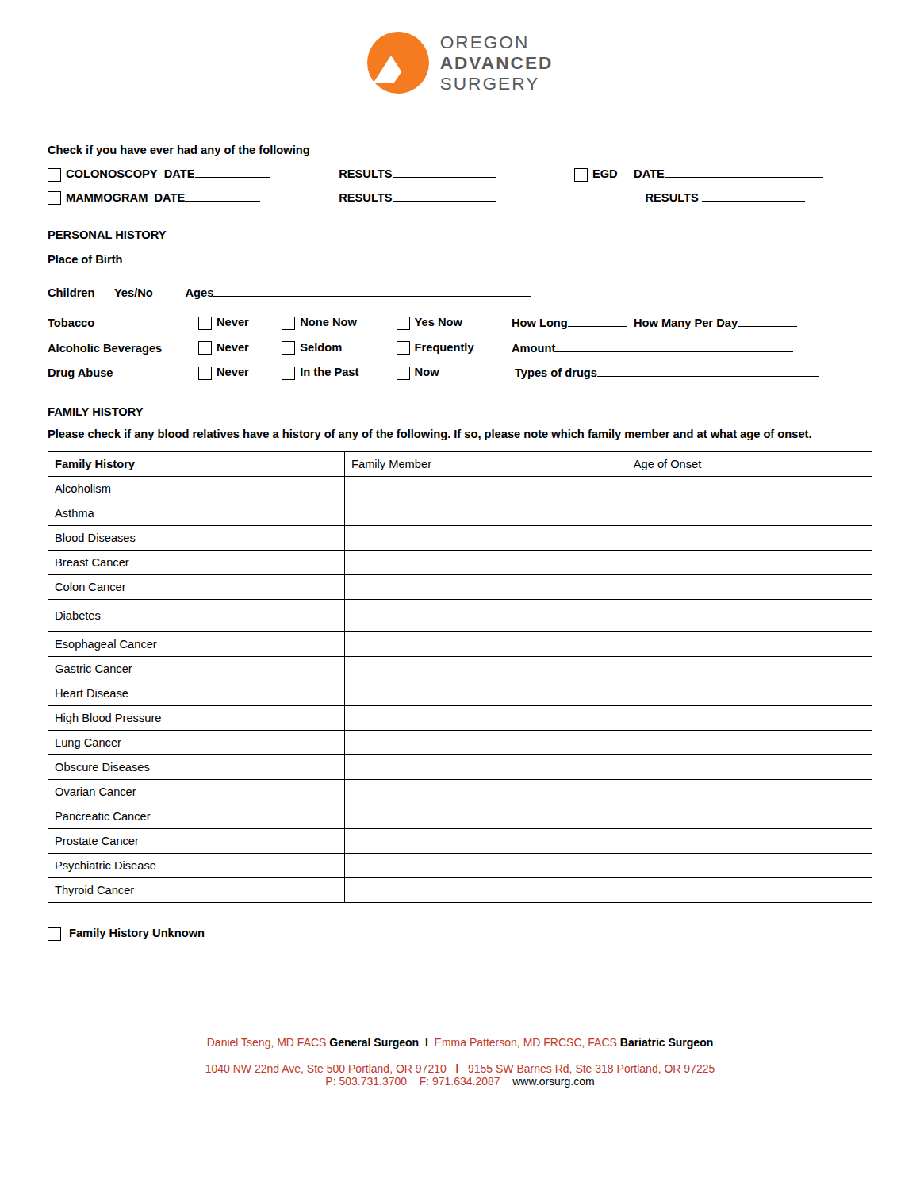OREGON
ADVANCED
SURGERY
Check if you have ever had any of the following
| COLONOSCOPY DATE | RESULTS | EGD DATE |
| MAMMOGRAM DATE | RESULTS | RESULTS |
PERSONAL HISTORY
Place of Birth
Children Yes/No Ages
| Tobacco | Never | None Now | Yes Now | How Long How Many Per Day |
| Alcoholic Beverages | Never | Seldom | Frequently | Amount |
| Drug Abuse | Never | In the Past | Now | Types of drugs |
FAMILY HISTORY
Please check if any blood relatives have a history of any of the following. If so, please note which family member and at what age of onset.
| Family History | Family Member | Age of Onset |
| --- | --- | --- |
| Alcoholism | | |
| Asthma | | |
| Blood Diseases | | |
| Breast Cancer | | |
| Colon Cancer | | |
| Diabetes | | |
| Esophageal Cancer | | |
| Gastric Cancer | | |
| Heart Disease | | |
| High Blood Pressure | | |
| Lung Cancer | | |
| Obscure Diseases | | |
| Ovarian Cancer | | |
| Pancreatic Cancer | | |
| Prostate Cancer | | |
| Psychiatric Disease | | |
| Thyroid Cancer | | |
Family History Unknown
Daniel Tseng, MD FACS General Surgeon l Emma Patterson, MD FRCSC, FACS Bariatric Surgeon
1040 NW 22nd Ave, Ste 500 Portland, OR 97210 l 9155 SW Barnes Rd, Ste 318 Portland, OR 97225
P: 503.731.3700 F: 971.634.2087 www.orsurg.com